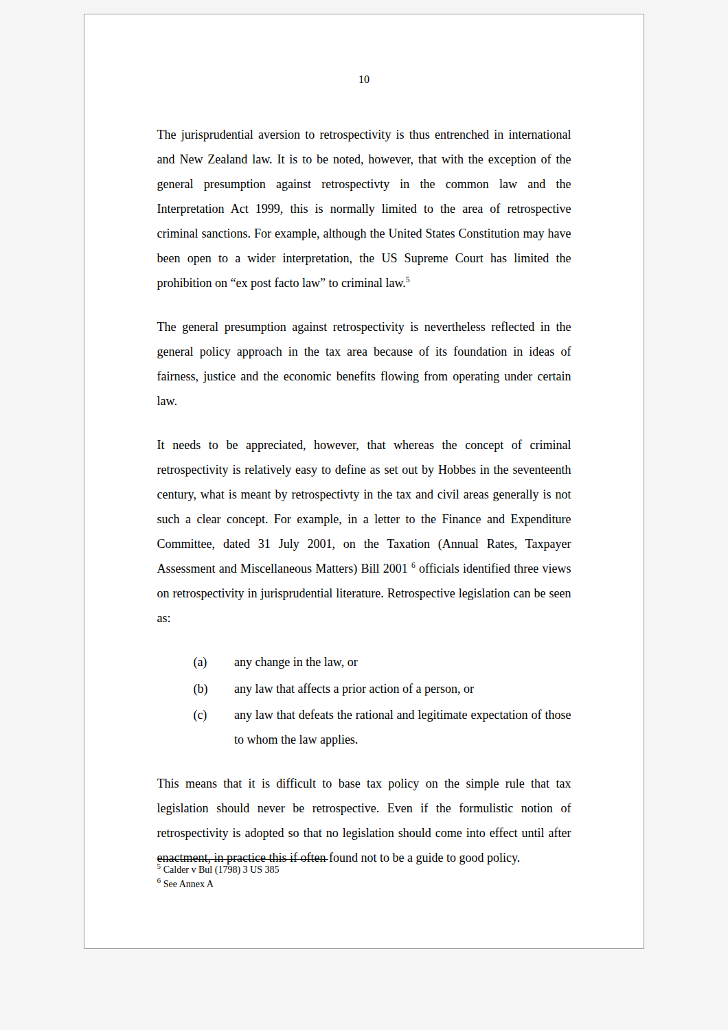10
The jurisprudential aversion to retrospectivity is thus entrenched in international and New Zealand law. It is to be noted, however, that with the exception of the general presumption against retrospectivty in the common law and the Interpretation Act 1999, this is normally limited to the area of retrospective criminal sanctions. For example, although the United States Constitution may have been open to a wider interpretation, the US Supreme Court has limited the prohibition on “ex post facto law” to criminal law.5
The general presumption against retrospectivity is nevertheless reflected in the general policy approach in the tax area because of its foundation in ideas of fairness, justice and the economic benefits flowing from operating under certain law.
It needs to be appreciated, however, that whereas the concept of criminal retrospectivity is relatively easy to define as set out by Hobbes in the seventeenth century, what is meant by retrospectivty in the tax and civil areas generally is not such a clear concept. For example, in a letter to the Finance and Expenditure Committee, dated 31 July 2001, on the Taxation (Annual Rates, Taxpayer Assessment and Miscellaneous Matters) Bill 2001 6 officials identified three views on retrospectivity in jurisprudential literature. Retrospective legislation can be seen as:
(a) any change in the law, or
(b) any law that affects a prior action of a person, or
(c) any law that defeats the rational and legitimate expectation of those to whom the law applies.
This means that it is difficult to base tax policy on the simple rule that tax legislation should never be retrospective. Even if the formulistic notion of retrospectivity is adopted so that no legislation should come into effect until after enactment, in practice this if often found not to be a guide to good policy.
5 Calder v Bul (1798) 3 US 385
6 See Annex A